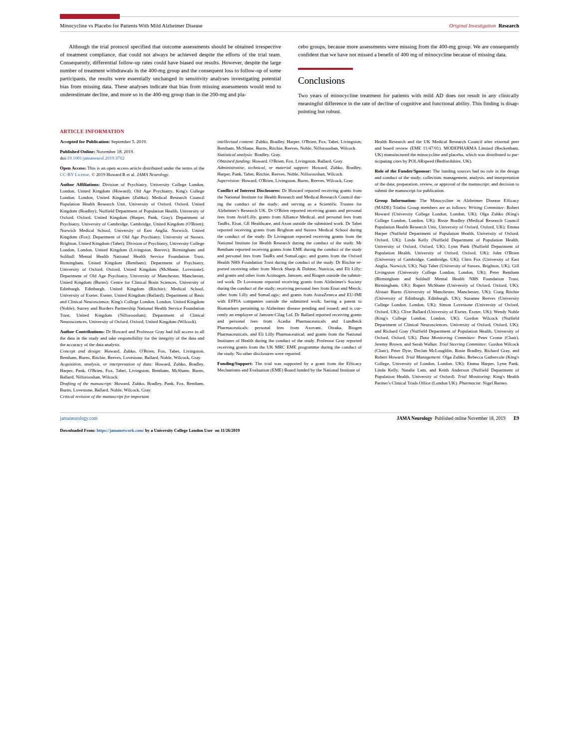Minocycline vs Placebo for Patients With Mild Alzheimer Disease
Original Investigation Research
Although the trial protocol specified that outcome assessments should be obtained irrespective of treatment compliance, that could not always be achieved despite the efforts of the trial team. Consequently, differential follow-up rates could have biased our results. However, despite the large number of treatment withdrawals in the 400-mg group and the consequent loss to follow-up of some participants, the results were essentially unchanged in sensitivity analyses investigating potential bias from missing data. These analyses indicate that bias from missing assessments would tend to underestimate decline, and more so in the 400-mg group than in the 200-mg and pla-
cebo groups, because more assessments were missing from the 400-mg group. We are consequently confident that we have not missed a benefit of 400 mg of minocycline because of missing data.
Conclusions
Two years of minocycline treatment for patients with mild AD does not result in any clinically meaningful difference in the rate of decline of cognitive and functional ability. This finding is disappointing but robust.
ARTICLE INFORMATION
Accepted for Publication: September 5, 2019.
Published Online: November 18, 2019.
doi:10.1001/jamaneurol.2019.3762
Open Access: This is an open access article distributed under the terms of the CC-BY License. © 2019 Howard R et al. JAMA Neurology.
Author Affiliations: Division of Psychiatry, University College London, London, United Kingdom (Howard); Old Age Psychiatry, King's College London, London, United Kingdom (Zubko); Medical Research Council Population Health Research Unit, University of Oxford, Oxford, United Kingdom (Bradley); Nuffield Department of Population Health, University of Oxford, Oxford, United Kingdom (Harper, Pank, Gray); Department of Psychiatry, University of Cambridge, Cambridge, United Kingdom (O'Brien); Norwich Medical School, University of East Anglia, Norwich, United Kingdom (Fox); Department of Old Age Psychiatry, University of Sussex, Brighton, United Kingdom (Tabet); Division of Psychiatry, University College London, London, United Kingdom (Livingston, Reeves); Birmingham and Solihull Mental Health National Health Service Foundation Trust, Birmingham, United Kingdom (Bentham); Department of Psychiatry, University of Oxford, Oxford, United Kingdom (McShane, Lovestone); Department of Old Age Psychiatry, University of Manchester, Manchester, United Kingdom (Burns); Centre for Clinical Brain Sciences, University of Edinburgh, Edinburgh, United Kingdom (Ritchie); Medical School, University of Exeter, Exeter, United Kingdom (Ballard); Department of Basic and Clinical Neuroscience, King's College London, London, United Kingdom (Noble); Surrey and Borders Partnership National Health Service Foundation Trust, United Kingdom (Nilforooshan); Department of Clinical Neurosciences, University of Oxford, Oxford, United Kingdom (Wilcock).
Author Contributions: Dr Howard and Professor Gray had full access to all the data in the study and take responsibility for the integrity of the data and the accuracy of the data analysis.
Concept and design: Howard, Zubko, O'Brien, Fox, Tabet, Livingston, Bentham, Burns, Ritchie, Reeves, Lovestone, Ballard, Noble, Wilcock, Gray.
Acquisition, analysis, or interpretation of data: Howard, Zubko, Bradley, Harper, Pank, O'Brien, Fox, Tabet, Livingston, Bentham, McShane, Burns, Ballard, Nilforooshan, Wilcock.
Drafting of the manuscript: Howard, Zubko, Bradley, Pank, Fox, Bentham, Burns, Lovestone, Ballard, Noble, Wilcock, Gray.
Critical revision of the manuscript for important
intellectual content: Zubko, Bradley, Harper, O'Brien, Fox, Tabet, Livingston, Bentham, McShane, Burns, Ritchie, Reeves, Noble, Nilforooshan, Wilcock.
Statistical analysis: Bradley, Gray.
Obtained funding: Howard, O'Brien, Fox, Livingston, Ballard, Gray.
Administrative, technical, or material support: Howard, Zubko, Bradley, Harper, Pank, Tabet, Ritchie, Reeves, Noble, Nilforooshan, Wilcock.
Supervision: Howard, O'Brien, Livingston, Burns, Reeves, Wilcock, Gray.
Conflict of Interest Disclosures: Dr Howard reported receiving grants from the National Institute for Health Research and Medical Research Council during the conduct of the study; and serving as a Scientific Trustee for Alzheimer's Research UK. Dr O'Brien reported receiving grants and personal fees from Avid/Lilly, grants from Alliance Medical, and personal fees from TauRx, Eisai, GE Healthcare, and Axon outside the submitted work. Dr Tabet reported receiving grants from Brighton and Sussex Medical School during the conduct of the study. Dr Livingston reported receiving grants from the National Institute for Health Research during the conduct of the study. Mr Bentham reported receiving grants from EME during the conduct of the study and personal fees from TauRx and SomaLogic; and grants from the Oxford Health NHS Foundation Trust during the conduct of the study. Dr Ritchie reported receiving other from Merck Sharp & Dohme, Nutricia, and Eli Lilly; and grants and other from Actinogen, Janssen, and Biogen outside the submitted work. Dr Lovestone reported receiving grants from Alzheimer's Society during the conduct of the study; receiving personal fees from Eisai and Merck; other from Lilly and SomaLogic; and grants from AstraZeneca and EU-IMI with EFPIA companies outside the submitted work; having a patent to Biomarkers pertaining to Alzheimer disease pending and issued; and is currently an employee of Janssen-Cilag Ltd. Dr Ballard reported receiving grants and personal fees from Acadia Pharmaceuticals and Lundbeck Pharmaceuticals; personal fees from Axovant, Otsuka, Biogen Pharmaceuticals, and Eli Lilly Pharmaceutical; and grants from the National Institutes of Health during the conduct of the study. Professor Gray reported receiving grants from the UK MRC EME programme during the conduct of the study. No other disclosures were reported.
Funding/Support: The trial was supported by a grant from the Efficacy Mechanisms and Evaluation (EME) Board funded by the National Institute of
Health Research and the UK Medical Research Council after external peer and board review (EME 11/47/01). MODEPHARMA Limited (Beckenham, UK) manufactured the minocycline and placebo, which was distributed to participating cites by POLARspeed (Bedfordshire, UK).
Role of the Funder/Sponsor: The funding sources had no role in the design and conduct of the study; collection, management, analysis, and interpretation of the data; preparation, review, or approval of the manuscript; and decision to submit the manuscript for publication.
Group Information: The Minocycline in Alzheimer Disease Efficacy (MADE) Trialist Group members are as follows: Writing Committee: Robert Howard (University College London, London, UK); Olga Zubko (King's College London, London, UK); Rosie Bradley (Medical Research Council Population Health Research Unit, University of Oxford, Oxford, UK); Emma Harper (Nuffield Department of Population Health, University of Oxford, Oxford, UK); Linda Kelly (Nuffield Department of Population Health, University of Oxford, Oxford, UK); Lynn Pank (Nuffield Department of Population Health, University of Oxford, Oxford, UK); John O'Brien (University of Cambridge, Cambridge, UK); Chris Fox (University of East Anglia, Norwich, UK); Naji Tabet (University of Sussex, Brighton, UK); Gill Livingston (University College London, London, UK); Peter Bentham (Birmingham and Solihull Mental Health NHS Foundation Trust, Birmingham, UK); Rupert McShane (University of Oxford, Oxford, UK); Alistair Burns (University of Manchester, Manchester, UK); Craig Ritchie (University of Edinburgh, Edinburgh, UK); Suzanne Reeves (University College London, London, UK); Simon Lovestone (University of Oxford, Oxford, UK); Clive Ballard (University of Exeter, Exeter, UK); Wendy Noble (King's College London, London, UK); Gordon Wilcock (Nuffield Department of Clinical Neurosciences, University of Oxford, Oxford, UK); and Richard Gray (Nuffield Department of Population Health, University of Oxford, Oxford, UK). Data Monitoring Committee: Peter Crome (Chair), Jeremy Brown, and Sarah Walker. Trial Steering Committee: Gordon Wilcock (Chair), Peter Dyte, Declan McLoughlin, Rosie Bradley, Richard Gray, and Robert Howard. Trial Management: Olga Zubko, Rebecca Gathercole (King's College, University of London, London, UK); Emma Harper, Lynn Pank, Linda Kelly, Natalie Lam, and Keith Anderson (Nuffield Department of Population Health, University of Oxford). Trial Monitoring: King's Health Partner's Clinical Trials Office (London UK). Pharmacist: Nigel Barnes.
jamaneurology.com
JAMA Neurology Published online November 18, 2019 E9
Downloaded From: https://jamanetwork.com/ by a University College London User on 11/26/2019